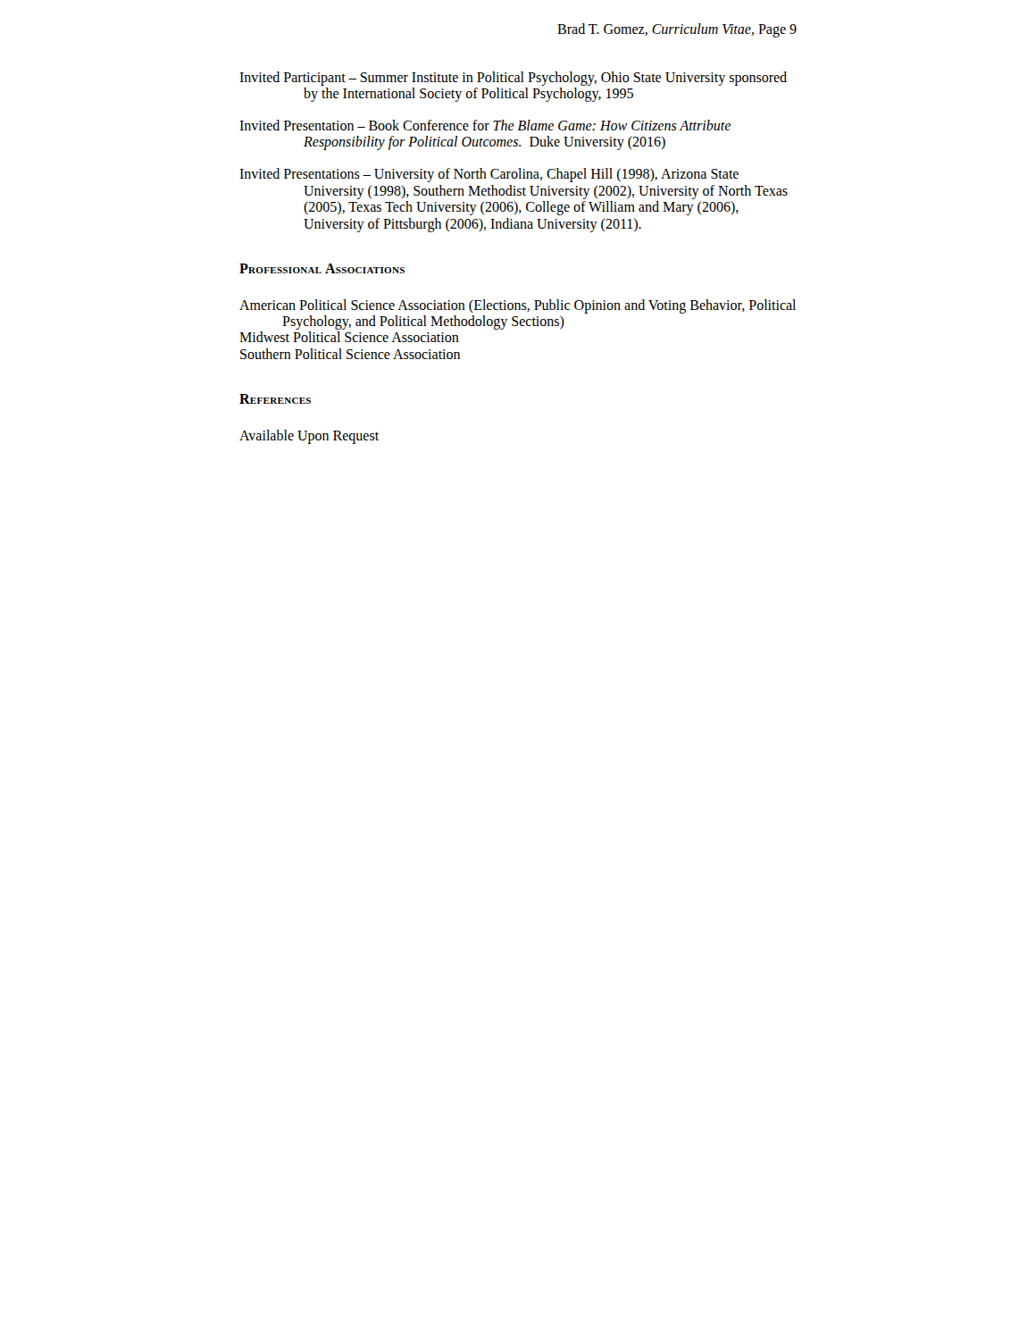Brad T. Gomez, Curriculum Vitae, Page 9
Invited Participant – Summer Institute in Political Psychology, Ohio State University sponsored by the International Society of Political Psychology, 1995
Invited Presentation – Book Conference for The Blame Game: How Citizens Attribute Responsibility for Political Outcomes. Duke University (2016)
Invited Presentations – University of North Carolina, Chapel Hill (1998), Arizona State University (1998), Southern Methodist University (2002), University of North Texas (2005), Texas Tech University (2006), College of William and Mary (2006), University of Pittsburgh (2006), Indiana University (2011).
Professional Associations
American Political Science Association (Elections, Public Opinion and Voting Behavior, Political Psychology, and Political Methodology Sections)
Midwest Political Science Association
Southern Political Science Association
References
Available Upon Request